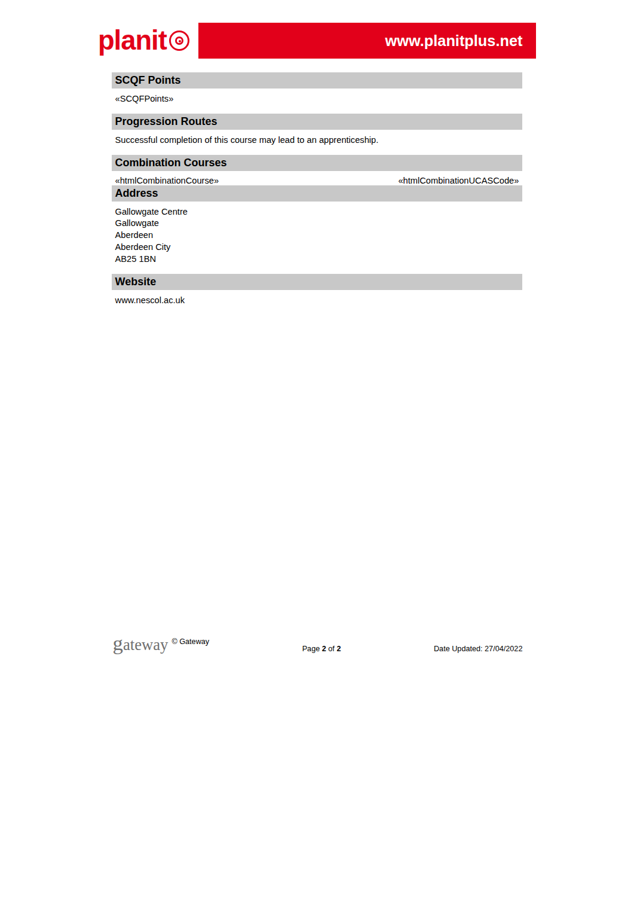planit
www.planitplus.net
SCQF Points
«SCQFPoints»
Progression Routes
Successful completion of this course may lead to an apprenticeship.
Combination Courses
«htmlCombinationCourse» «htmlCombinationUCASCode»
Address
Gallowgate Centre
Gallowgate
Aberdeen
Aberdeen City
AB25 1BN
Website
www.nescol.ac.uk
gateway © Gateway
Page 2 of 2
Date Updated: 27/04/2022